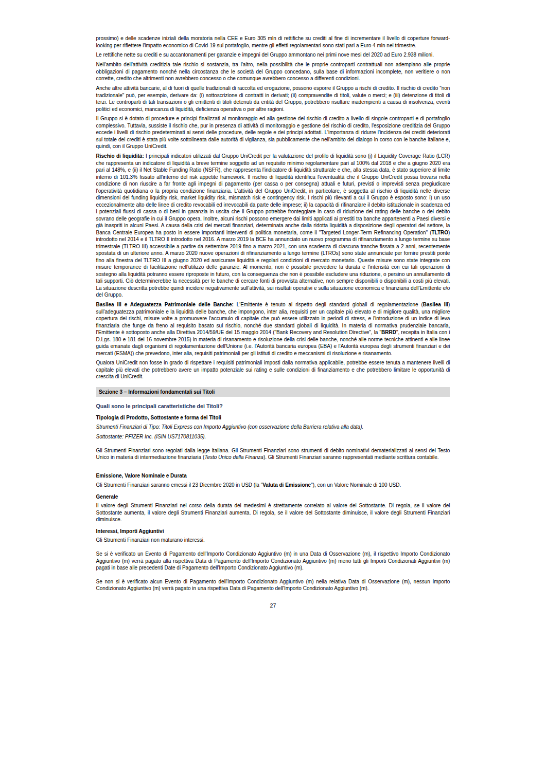prossimo) e delle scadenze iniziali della moratoria nella CEE e Euro 305 mln di rettifiche su crediti al fine di incrementare il livello di coperture forward-looking per riflettere l'impatto economico di Covid-19 sul portafoglio, mentre gli effetti regolamentari sono stati pari a Euro 4 mln nel trimestre.
Le rettifiche nette su crediti e su accantonamenti per garanzie e impegni del Gruppo ammontano nei primi nove mesi del 2020 ad Euro 2.938 milioni.
Nell'ambito dell'attività creditizia tale rischio si sostanzia, tra l'altro, nella possibilità che le proprie controparti contrattuali non adempiano alle proprie obbligazioni di pagamento nonché nella circostanza che le società del Gruppo concedano, sulla base di informazioni incomplete, non veritiere o non corrette, credito che altrimenti non avrebbero concesso o che comunque avrebbero concesso a differenti condizioni.
Anche altre attività bancarie, al di fuori di quelle tradizionali di raccolta ed erogazione, possono esporre il Gruppo a rischi di credito. Il rischio di credito "non tradizionale" può, per esempio, derivare da: (i) sottoscrizione di contratti in derivati; (ii) compravendite di titoli, valute o merci; e (iii) detenzione di titoli di terzi. Le controparti di tali transazioni o gli emittenti di titoli detenuti da entità del Gruppo, potrebbero risultare inadempienti a causa di insolvenza, eventi politici ed economici, mancanza di liquidità, deficienza operativa o per altre ragioni.
Il Gruppo si è dotato di procedure e principi finalizzati al monitoraggio ed alla gestione del rischio di credito a livello di singole controparti e di portafoglio complessivo. Tuttavia, sussiste il rischio che, pur in presenza di attività di monitoraggio e gestione del rischio di credito, l'esposizione creditizia del Gruppo eccede i livelli di rischio predeterminati ai sensi delle procedure, delle regole e dei principi adottati. L'importanza di ridurre l'incidenza dei crediti deteriorati sul totale dei crediti è stata più volte sottolineata dalle autorità di vigilanza, sia pubblicamente che nell'ambito del dialogo in corso con le banche italiane e, quindi, con il Gruppo UniCredit.
Rischio di liquidità: I principali indicatori utilizzati dal Gruppo UniCredit per la valutazione del profilo di liquidità sono (i) il Liquidity Coverage Ratio (LCR) che rappresenta un indicatore di liquidità a breve termine soggetto ad un requisito minimo regolamentare pari al 100% dal 2018 e che a giugno 2020 era pari al 148%, e (ii) il Net Stable Funding Ratio (NSFR), che rappresenta l'indicatore di liquidità strutturale e che, alla stessa data, è stato superiore al limite interno di 101.3% fissato all'interno del risk appetite framework. Il rischio di liquidità identifica l'eventualità che il Gruppo UniCredit possa trovarsi nella condizione di non riuscire a far fronte agli impegni di pagamento (per cassa o per consegna) attuali e futuri, previsti o imprevisti senza pregiudicare l'operatività quotidiana o la propria condizione finanziaria. L'attività del Gruppo UniCredit, in particolare, è soggetta al rischio di liquidità nelle diverse dimensioni del funding liquidity risk, market liquidity risk, mismatch risk e contingency risk. I rischi più rilevanti a cui il Gruppo è esposto sono: i) un uso eccezionalmente alto delle linee di credito revocabili ed irrevocabili da parte delle imprese; ii) la capacità di rifinanziare il debito istituzionale in scadenza ed i potenziali flussi di cassa o di beni in garanzia in uscita che il Gruppo potrebbe fronteggiare in caso di riduzione del rating delle banche o del debito sovrano delle geografie in cui il Gruppo opera. Inoltre, alcuni rischi possono emergere dai limiti applicati ai prestiti tra banche appartenenti a Paesi diversi e già inaspriti in alcuni Paesi. A causa della crisi dei mercati finanziari, determinata anche dalla ridotta liquidità a disposizione degli operatori del settore, la Banca Centrale Europea ha posto in essere importanti interventi di politica monetaria, come il "Targeted Longer-Term Refinancing Operation" (TLTRO) introdotto nel 2014 e il TLTRO II introdotto nel 2016. A marzo 2019 la BCE ha annunciato un nuovo programma di rifinanziamento a lungo termine su base trimestrale (TLTRO III) accessibile a partire da settembre 2019 fino a marzo 2021, con una scadenza di ciascuna tranche fissata a 2 anni, recentemente spostata di un ulteriore anno. A marzo 2020 nuove operazioni di rifinanziamento a lungo termine (LTROs) sono state annunciate per fornire prestiti ponte fino alla finestra del TLTRO III a giugno 2020 ed assicurare liquidità e regolari condizioni di mercato monetario. Queste misure sono state integrate con misure temporanee di facilitazione nell'utilizzo delle garanzie. Al momento, non è possibile prevedere la durata e l'intensità con cui tali operazioni di sostegno alla liquidità potranno essere riproposte in futuro, con la conseguenza che non è possibile escludere una riduzione, o persino un annullamento di tali supporti. Ciò determinerebbe la necessità per le banche di cercare fonti di provvista alternative, non sempre disponibili o disponibili a costi più elevati. La situazione descritta potrebbe quindi incidere negativamente sull'attività, sui risultati operativi e sulla situazione economica e finanziaria dell'Emittente e/o del Gruppo.
Basilea III e Adeguatezza Patrimoniale delle Banche: L'Emittente è tenuto al rispetto degli standard globali di regolamentazione (Basilea III) sull'adeguatezza patrimoniale e la liquidità delle banche, che impongono, inter alia, requisiti per un capitale più elevato e di migliore qualità, una migliore copertura dei rischi, misure volte a promuovere l'accumulo di capitale che può essere utilizzato in periodi di stress, e l'introduzione di un indice di leva finanziaria che funge da freno al requisito basato sul rischio, nonché due standard globali di liquidità. In materia di normativa prudenziale bancaria, l'Emittente è sottoposto anche alla Direttiva 2014/59/UE del 15 maggio 2014 ("Bank Recovery and Resolution Directive", la "BRRD", recepita in Italia con i D.Lgs. 180 e 181 del 16 novembre 2015) in materia di risanamento e risoluzione della crisi delle banche, nonché alle norme tecniche attinenti e alle linee guida emanate dagli organismi di regolamentazione dell'Unione (i.e. l'Autorità bancaria europea (EBA) e l'Autorità europea degli strumenti finanziari e dei mercati (ESMA)) che prevedono, inter alia, requisiti patrimoniali per gli istituti di credito e meccanismi di risoluzione e risanamento.
Qualora UniCredit non fosse in grado di rispettare i requisiti patrimoniali imposti dalla normativa applicabile, potrebbe essere tenuta a mantenere livelli di capitale più elevati che potrebbero avere un impatto potenziale sui rating e sulle condizioni di finanziamento e che potrebbero limitare le opportunità di crescita di UniCredit.
Sezione 3 – Informazioni fondamentali sui Titoli
Quali sono le principali caratteristiche dei Titoli?
Tipologia di Prodotto, Sottostante e forma dei Titoli
Strumenti Finanziari di Tipo: Titoli Express con Importo Aggiuntivo (con osservazione della Barriera relativa alla data).
Sottostante: PFIZER Inc. (ISIN US7170811035).
Gli Strumenti Finanziari sono regolati dalla legge italiana. Gli Strumenti Finanziari sono strumenti di debito nominativi dematerializzati ai sensi del Testo Unico in materia di intermediazione finanziaria (Testo Unico della Finanza). Gli Strumenti Finanziari saranno rappresentati mediante scrittura contabile.
Emissione, Valore Nominale e Durata
Gli Strumenti Finanziari saranno emessi il 23 Dicembre 2020 in USD (la "Valuta di Emissione"), con un Valore Nominale di 100 USD.
Generale
Il valore degli Strumenti Finanziari nel corso della durata dei medesimi è strettamente correlato al valore del Sottostante. Di regola, se il valore del Sottostante aumenta, il valore degli Strumenti Finanziari aumenta. Di regola, se il valore del Sottostante diminuisce, il valore degli Strumenti Finanziari diminuisce.
Interessi, Importi Aggiuntivi
Gli Strumenti Finanziari non maturano interessi.
Se si è verificato un Evento di Pagamento dell'Importo Condizionato Aggiuntivo (m) in una Data di Osservazione (m), il rispettivo Importo Condizionato Aggiuntivo (m) verrà pagato alla rispettiva Data di Pagamento dell'Importo Condizionato Aggiuntivo (m) meno tutti gli Importi Condizionati Aggiuntivi (m) pagati in base alle precedenti Date di Pagamento dell'Importo Condizionato Aggiuntivo (m).
Se non si è verificato alcun Evento di Pagamento dell'Importo Condizionato Aggiuntivo (m) nella relativa Data di Osservazione (m), nessun Importo Condizionato Aggiuntivo (m) verrà pagato in una rispettiva Data di Pagamento dell'Importo Condizionato Aggiuntivo (m).
27